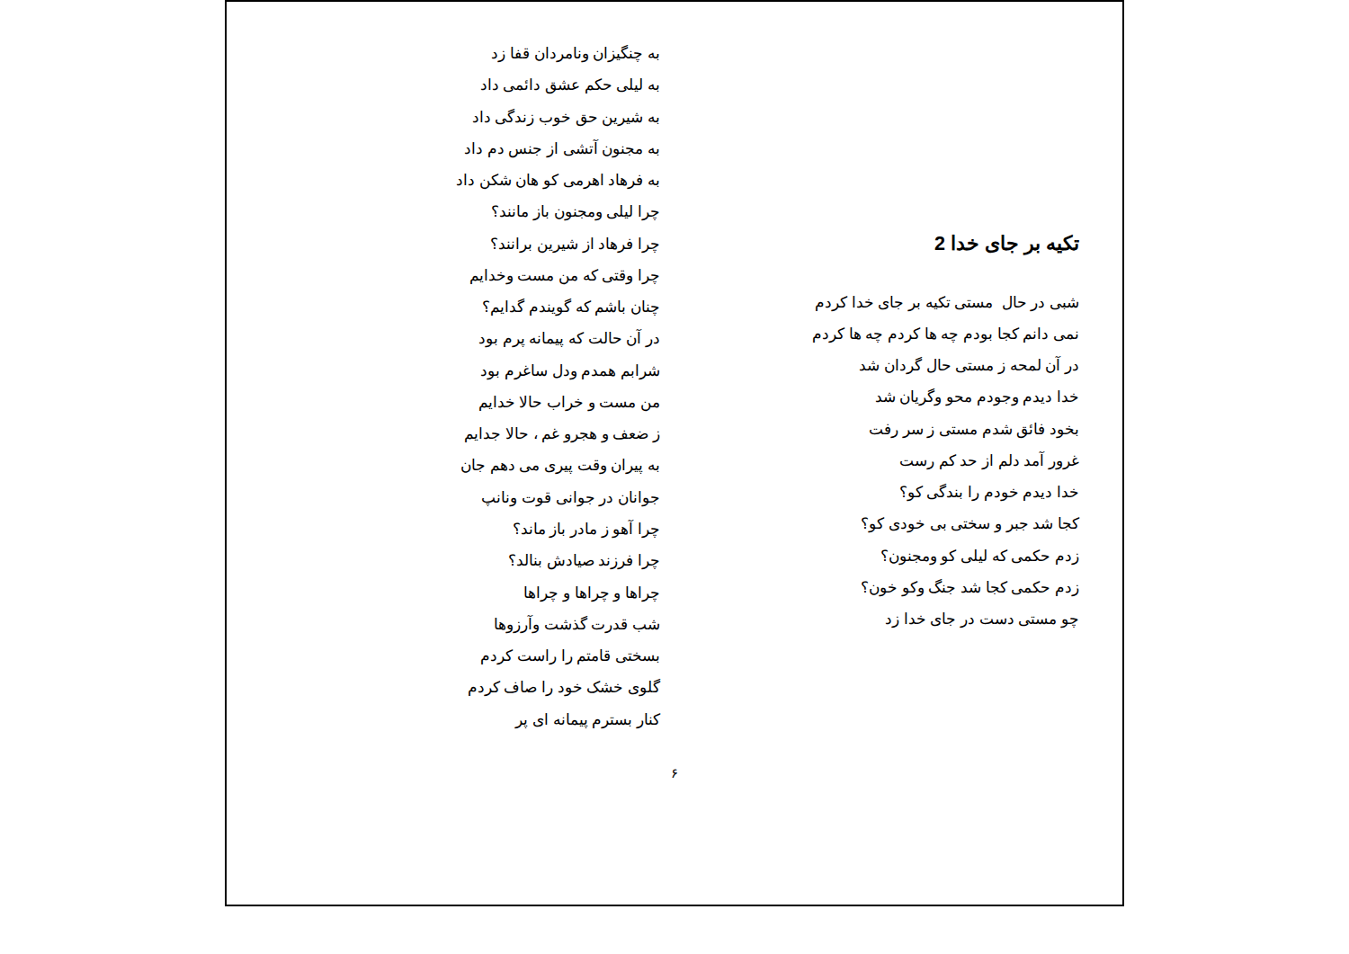تکیه بر جای خدا 2
شبی در حال مستی تکیه بر جای خدا کردم
نمی دانم کجا بودم چه ها کردم چه ها کردم
در آن لمحه ز مستی حال گردان شد
خدا دیدم وجودم محو وگریان شد
بخود فائق شدم مستی ز سر رفت
غرور آمد دلم از حد کم رست
خدا دیدم خودم را بندگی کو؟
کجا شد جبر و سختی بی خودی کو؟
زدم حکمی که لیلی کو ومجنون؟
زدم حکمی کجا شد جنگ وکو خون؟
چو مستی دست در جای خدا زد
به چنگیزان ونامردان قفا زد
به لیلی حکم عشق دائمی داد
به شیرین حق خوب زندگی داد
به مجنون آتشی از جنس دم داد
به فرهاد اهرمی کو هان شکن داد
چرا لیلی ومجنون باز مانند؟
چرا فرهاد از شیرین برانند؟
چرا وقتی که من مست وخدایم
چنان باشم که گویندم گدایم؟
در آن حالت که پیمانه پرم بود
شرابم همدم ودل ساغرم بود
من مست و خراب حالا خدایم
ز ضعف و هجرو غم ، حالا جدایم
به پیران وقت پیری می دهم جان
جوانان در جوانی قوت ونانپ
چرا آهو ز مادر باز ماند؟
چرا فرزند صیادش بنالد؟
چراها و چراها و چراها
شب قدرت گذشت وآرزوها
بسختی قامتم را راست کردم
گلوی خشک خود را صاف کردم
کنار بسترم پیمانه ای پر
۶